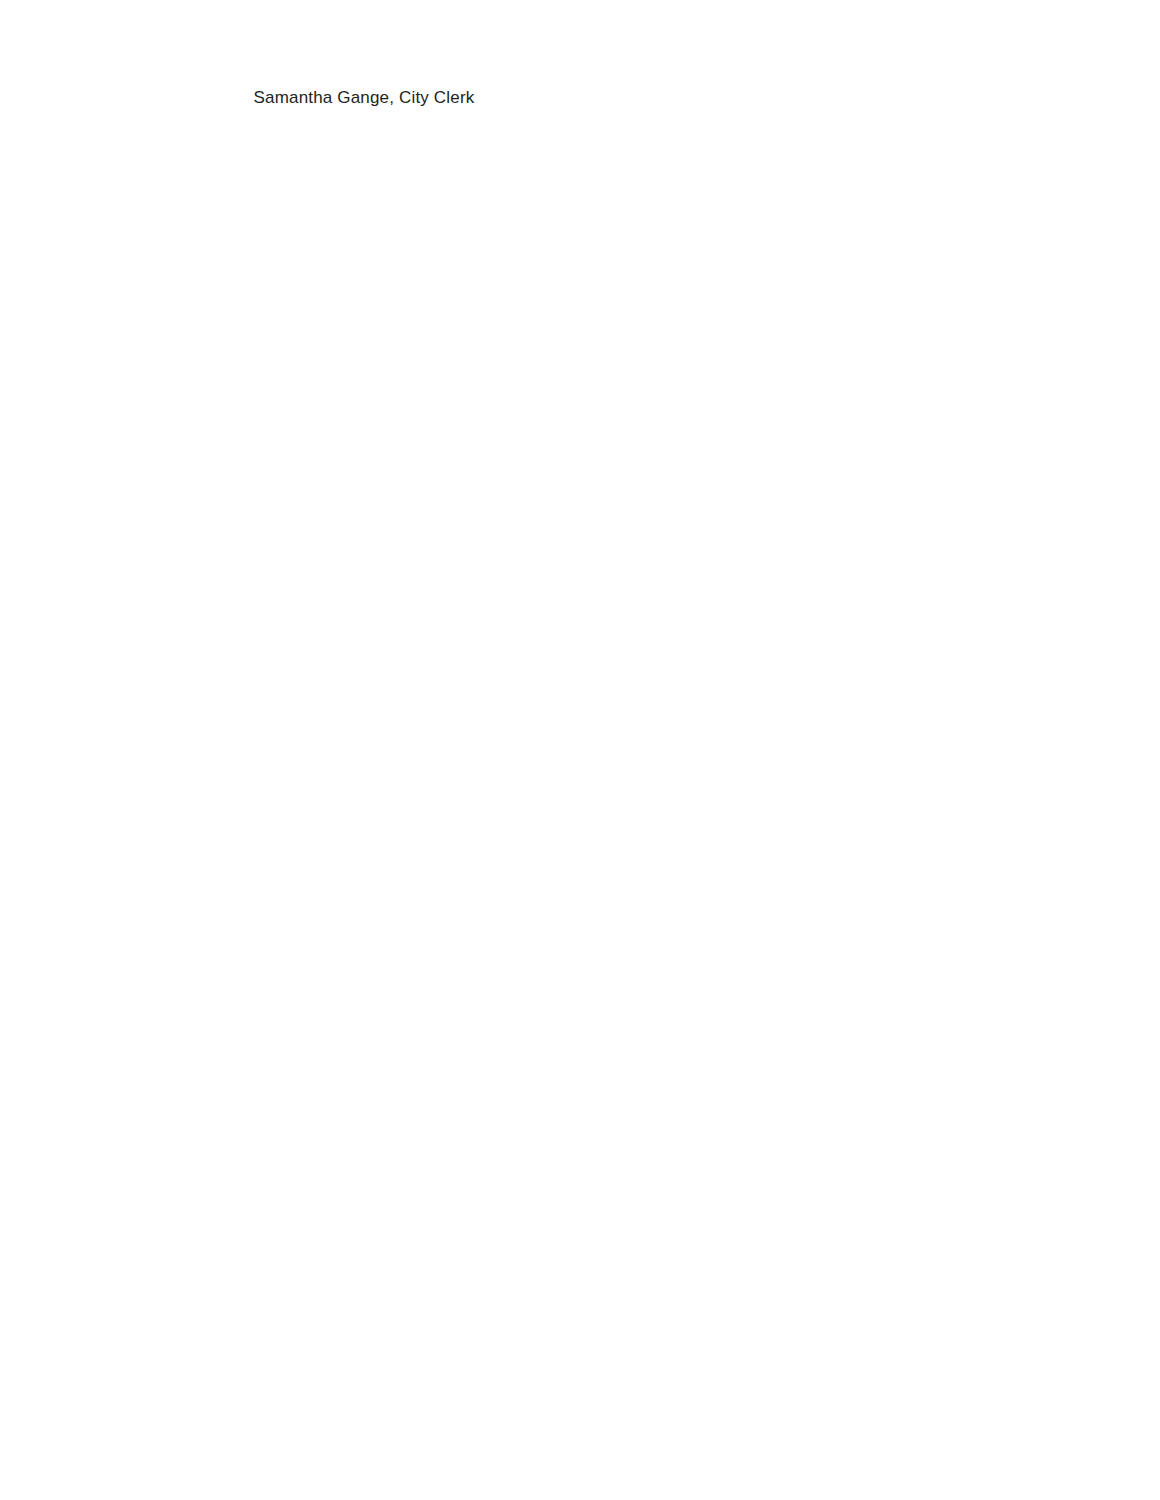Samantha Gange, City Clerk